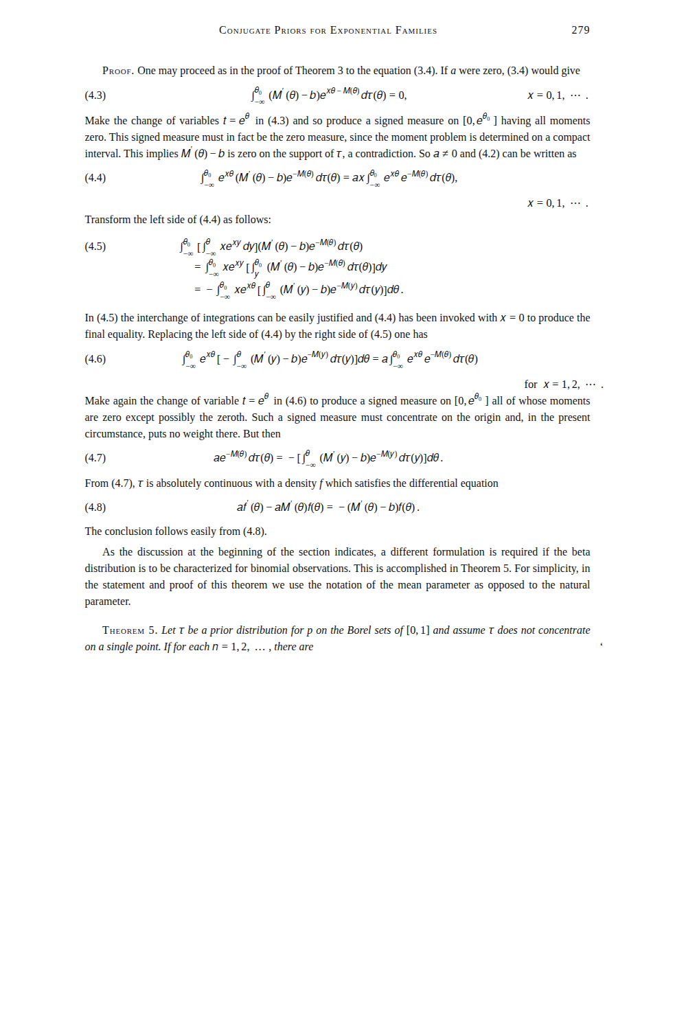Conjugate Priors for Exponential Families 279
Proof. One may proceed as in the proof of Theorem 3 to the equation (3.4). If a were zero, (3.4) would give
(4.3) ∫ −∞ θ0 (M′(θ) −b) exθ−M(θ) dτ(θ) =0, x=0,1,⋯.
Make the change of variables t=eθ in (4.3) and so produce a signed measure on [0,eθ0] having all moments zero. This signed measure must in fact be the zero measure, since the moment problem is determined on a compact interval. This implies M′(θ)−b is zero on the support of τ, a contradiction. So a≠0 and (4.2) can be written as
(4.4) ∫−∞θ0 exθ (M′(θ)−b) e−M(θ) dτ(θ) = ax ∫−∞θ0 exθ e−M(θ) dτ(θ),
x=0,1,⋯.
Transform the left side of (4.4) as follows:
(4.5) ∫−∞θ0 [ ∫−∞θ xexydy ] (M′(θ)−b) e−M(θ) dτ(θ) = ∫−∞θ0 xexy [ ∫yθ0 (M′(θ)−b) e−M(θ) dτ(θ) ] dy =− ∫−∞θ0 xexθ [ ∫−∞θ (M′(y)−b) e−M(y) dτ(y) ] dθ.
In (4.5) the interchange of integrations can be easily justified and (4.4) has been invoked with x=0 to produce the final equality. Replacing the left side of (4.4) by the right side of (4.5) one has
(4.6) ∫−∞θ0 exθ [− ∫−∞θ (M′(y)−b) e−M(y) dτ(y) ] dθ = a ∫−∞θ0 exθ e−M(θ) dτ(θ)
for x=1,2,⋯.
Make again the change of variable t=eθ in (4.6) to produce a signed measure on [0,eθ0] all of whose moments are zero except possibly the zeroth. Such a signed measure must concentrate on the origin and, in the present circumstance, puts no weight there. But then
(4.7) a e−M(θ) dτ(θ) = − [ ∫−∞θ (M′(y)−b) e−M(y) dτ(y) ] dθ.
From (4.7), τ is absolutely continuous with a density f which satisfies the differential equation
(4.8) af′(θ) − aM′(θ)f(θ) = − (M′(θ)−b) f(θ).
The conclusion follows easily from (4.8).
As the discussion at the beginning of the section indicates, a different formulation is required if the beta distribution is to be characterized for binomial observations. This is accomplished in Theorem 5. For simplicity, in the statement and proof of this theorem we use the notation of the mean parameter as opposed to the natural parameter.
Theorem 5. Let τ be a prior distribution for p on the Borel sets of [0,1] and assume τ does not concentrate on a single point. If for each n=1,2,…, there are‘